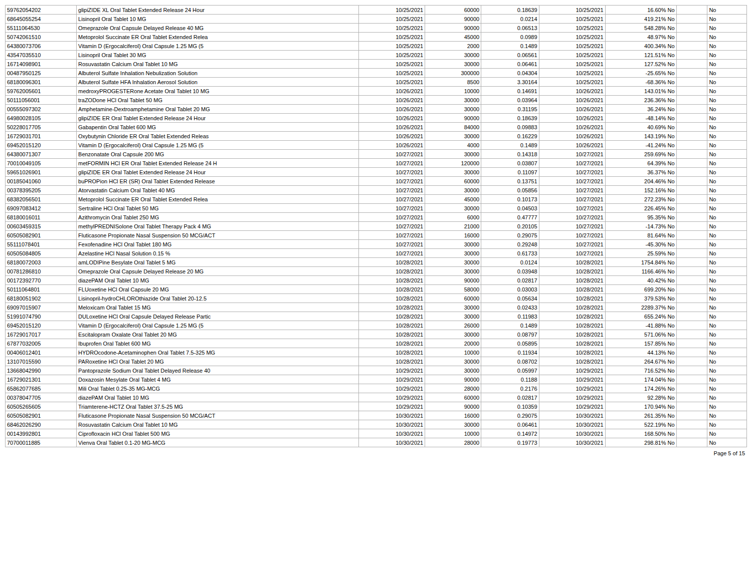| 59762054202 | glipiZIDE XL Oral Tablet Extended Release 24 Hour | 10/25/2021 | 60000 | 0.18639 | 10/25/2021 | 16.60% No | | No |
| 68645055254 | Lisinopril Oral Tablet 10 MG | 10/25/2021 | 90000 | 0.0214 | 10/25/2021 | 419.21% No | | No |
| 55111064530 | Omeprazole Oral Capsule Delayed Release 40 MG | 10/25/2021 | 90000 | 0.06513 | 10/25/2021 | 548.28% No | | No |
| 50742061510 | Metoprolol Succinate ER Oral Tablet Extended Relea | 10/25/2021 | 45000 | 0.0989 | 10/25/2021 | 48.97% No | | No |
| 64380073706 | Vitamin D (Ergocalciferol) Oral Capsule 1.25 MG (5 | 10/25/2021 | 2000 | 0.1489 | 10/25/2021 | 400.34% No | | No |
| 43547035510 | Lisinopril Oral Tablet 30 MG | 10/25/2021 | 30000 | 0.06561 | 10/25/2021 | 121.51% No | | No |
| 16714098901 | Rosuvastatin Calcium Oral Tablet 10 MG | 10/25/2021 | 30000 | 0.06461 | 10/25/2021 | 127.52% No | | No |
| 00487950125 | Albuterol Sulfate Inhalation Nebulization Solution | 10/25/2021 | 300000 | 0.04304 | 10/25/2021 | -25.65% No | | No |
| 68180096301 | Albuterol Sulfate HFA Inhalation Aerosol Solution | 10/25/2021 | 8500 | 3.30164 | 10/25/2021 | -68.36% No | | No |
| 59762005601 | medroxyPROGESTERone Acetate Oral Tablet 10 MG | 10/26/2021 | 10000 | 0.14691 | 10/26/2021 | 143.01% No | | No |
| 50111056001 | traZODone HCl Oral Tablet 50 MG | 10/26/2021 | 30000 | 0.03964 | 10/26/2021 | 236.36% No | | No |
| 00555097302 | Amphetamine-Dextroamphetamine Oral Tablet 20 MG | 10/26/2021 | 30000 | 0.31195 | 10/26/2021 | 36.24% No | | No |
| 64980028105 | glipiZIDE ER Oral Tablet Extended Release 24 Hour | 10/26/2021 | 90000 | 0.18639 | 10/26/2021 | -48.14% No | | No |
| 50228017705 | Gabapentin Oral Tablet 600 MG | 10/26/2021 | 84000 | 0.09883 | 10/26/2021 | 40.69% No | | No |
| 16729031701 | Oxybutynin Chloride ER Oral Tablet Extended Releas | 10/26/2021 | 30000 | 0.16229 | 10/26/2021 | 143.19% No | | No |
| 69452015120 | Vitamin D (Ergocalciferol) Oral Capsule 1.25 MG (5 | 10/26/2021 | 4000 | 0.1489 | 10/26/2021 | -41.24% No | | No |
| 64380071307 | Benzonatate Oral Capsule 200 MG | 10/27/2021 | 30000 | 0.14318 | 10/27/2021 | 259.69% No | | No |
| 70010049105 | metFORMIN HCl ER Oral Tablet Extended Release 24 H | 10/27/2021 | 120000 | 0.03807 | 10/27/2021 | 64.39% No | | No |
| 59651026901 | glipiZIDE ER Oral Tablet Extended Release 24 Hour | 10/27/2021 | 30000 | 0.11097 | 10/27/2021 | 36.37% No | | No |
| 00185041060 | buPROPion HCl ER (SR) Oral Tablet Extended Release | 10/27/2021 | 60000 | 0.13751 | 10/27/2021 | 204.46% No | | No |
| 00378395205 | Atorvastatin Calcium Oral Tablet 40 MG | 10/27/2021 | 30000 | 0.05856 | 10/27/2021 | 152.16% No | | No |
| 68382056501 | Metoprolol Succinate ER Oral Tablet Extended Relea | 10/27/2021 | 45000 | 0.10173 | 10/27/2021 | 272.23% No | | No |
| 69097083412 | Sertraline HCl Oral Tablet 50 MG | 10/27/2021 | 30000 | 0.04503 | 10/27/2021 | 226.45% No | | No |
| 68180016011 | Azithromycin Oral Tablet 250 MG | 10/27/2021 | 6000 | 0.47777 | 10/27/2021 | 95.35% No | | No |
| 00603459315 | methylPREDNISolone Oral Tablet Therapy Pack 4 MG | 10/27/2021 | 21000 | 0.20105 | 10/27/2021 | -14.73% No | | No |
| 60505082901 | Fluticasone Propionate Nasal Suspension 50 MCG/ACT | 10/27/2021 | 16000 | 0.29075 | 10/27/2021 | 81.64% No | | No |
| 55111078401 | Fexofenadine HCl Oral Tablet 180 MG | 10/27/2021 | 30000 | 0.29248 | 10/27/2021 | -45.30% No | | No |
| 60505084805 | Azelastine HCl Nasal Solution 0.15 % | 10/27/2021 | 30000 | 0.61733 | 10/27/2021 | 25.59% No | | No |
| 68180072003 | amLODIPine Besylate Oral Tablet 5 MG | 10/28/2021 | 30000 | 0.0124 | 10/28/2021 | 1754.84% No | | No |
| 00781286810 | Omeprazole Oral Capsule Delayed Release 20 MG | 10/28/2021 | 30000 | 0.03948 | 10/28/2021 | 1166.46% No | | No |
| 00172392770 | diazePAM Oral Tablet 10 MG | 10/28/2021 | 90000 | 0.02817 | 10/28/2021 | 40.42% No | | No |
| 50111064801 | FLUoxetine HCl Oral Capsule 20 MG | 10/28/2021 | 58000 | 0.03003 | 10/28/2021 | 699.20% No | | No |
| 68180051902 | Lisinopril-hydroCHLOROthiazide Oral Tablet 20-12.5 | 10/28/2021 | 60000 | 0.05634 | 10/28/2021 | 379.53% No | | No |
| 69097015907 | Meloxicam Oral Tablet 15 MG | 10/28/2021 | 30000 | 0.02433 | 10/28/2021 | 2289.37% No | | No |
| 51991074790 | DULoxetine HCl Oral Capsule Delayed Release Partic | 10/28/2021 | 30000 | 0.11983 | 10/28/2021 | 655.24% No | | No |
| 69452015120 | Vitamin D (Ergocalciferol) Oral Capsule 1.25 MG (5 | 10/28/2021 | 26000 | 0.1489 | 10/28/2021 | -41.88% No | | No |
| 16729017017 | Escitalopram Oxalate Oral Tablet 20 MG | 10/28/2021 | 30000 | 0.08797 | 10/28/2021 | 571.06% No | | No |
| 67877032005 | Ibuprofen Oral Tablet 600 MG | 10/28/2021 | 20000 | 0.05895 | 10/28/2021 | 157.85% No | | No |
| 00406012401 | HYDROcodone-Acetaminophen Oral Tablet 7.5-325 MG | 10/28/2021 | 10000 | 0.11934 | 10/28/2021 | 44.13% No | | No |
| 13107015590 | PARoxetine HCl Oral Tablet 20 MG | 10/28/2021 | 30000 | 0.08702 | 10/28/2021 | 264.67% No | | No |
| 13668042990 | Pantoprazole Sodium Oral Tablet Delayed Release 40 | 10/29/2021 | 30000 | 0.05997 | 10/29/2021 | 716.52% No | | No |
| 16729021301 | Doxazosin Mesylate Oral Tablet 4 MG | 10/29/2021 | 90000 | 0.1188 | 10/29/2021 | 174.04% No | | No |
| 65862077685 | Mili Oral Tablet 0.25-35 MG-MCG | 10/29/2021 | 28000 | 0.2176 | 10/29/2021 | 174.26% No | | No |
| 00378047705 | diazePAM Oral Tablet 10 MG | 10/29/2021 | 60000 | 0.02817 | 10/29/2021 | 92.28% No | | No |
| 60505265605 | Triamterene-HCTZ Oral Tablet 37.5-25 MG | 10/29/2021 | 90000 | 0.10359 | 10/29/2021 | 170.94% No | | No |
| 60505082901 | Fluticasone Propionate Nasal Suspension 50 MCG/ACT | 10/30/2021 | 16000 | 0.29075 | 10/30/2021 | 261.35% No | | No |
| 68462026290 | Rosuvastatin Calcium Oral Tablet 10 MG | 10/30/2021 | 30000 | 0.06461 | 10/30/2021 | 522.19% No | | No |
| 00143992801 | Ciprofloxacin HCl Oral Tablet 500 MG | 10/30/2021 | 10000 | 0.14972 | 10/30/2021 | 168.50% No | | No |
| 70700011885 | Vienva Oral Tablet 0.1-20 MG-MCG | 10/30/2021 | 28000 | 0.19773 | 10/30/2021 | 298.81% No | | No |
Page 5 of 15